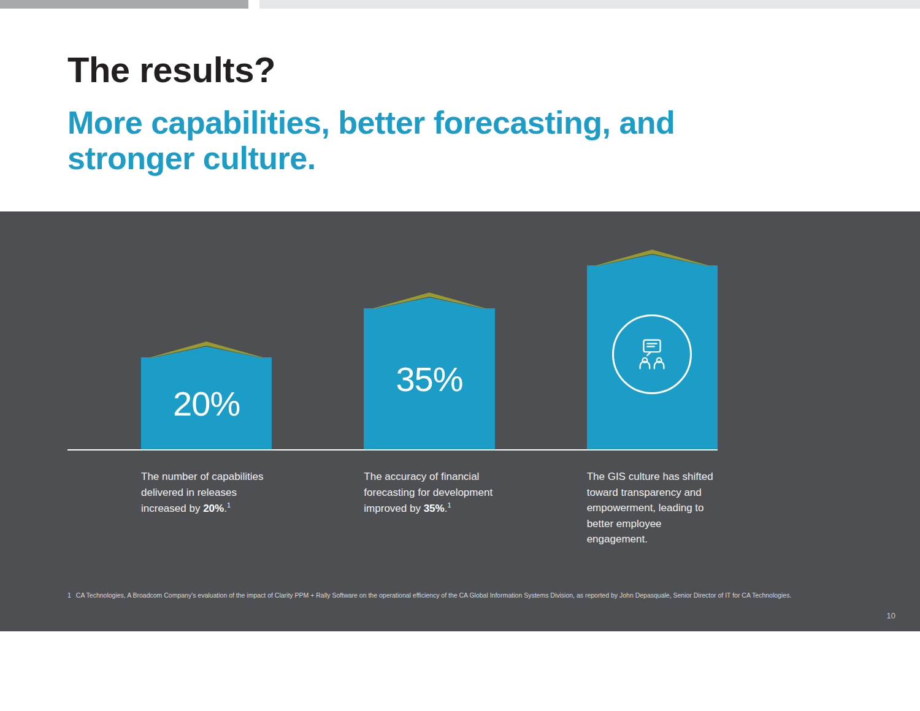The results?
More capabilities, better forecasting, and stronger culture.
20%
35%
The number of capabilities delivered in releases increased by 20%.1
The accuracy of financial forecasting for development improved by 35%.1
The GIS culture has shifted toward transparency and empowerment, leading to better employee engagement.
1 CA Technologies, A Broadcom Company's evaluation of the impact of Clarity PPM + Rally Software on the operational efficiency of the CA Global Information Systems Division, as reported by John Depasquale, Senior Director of IT for CA Technologies.
10